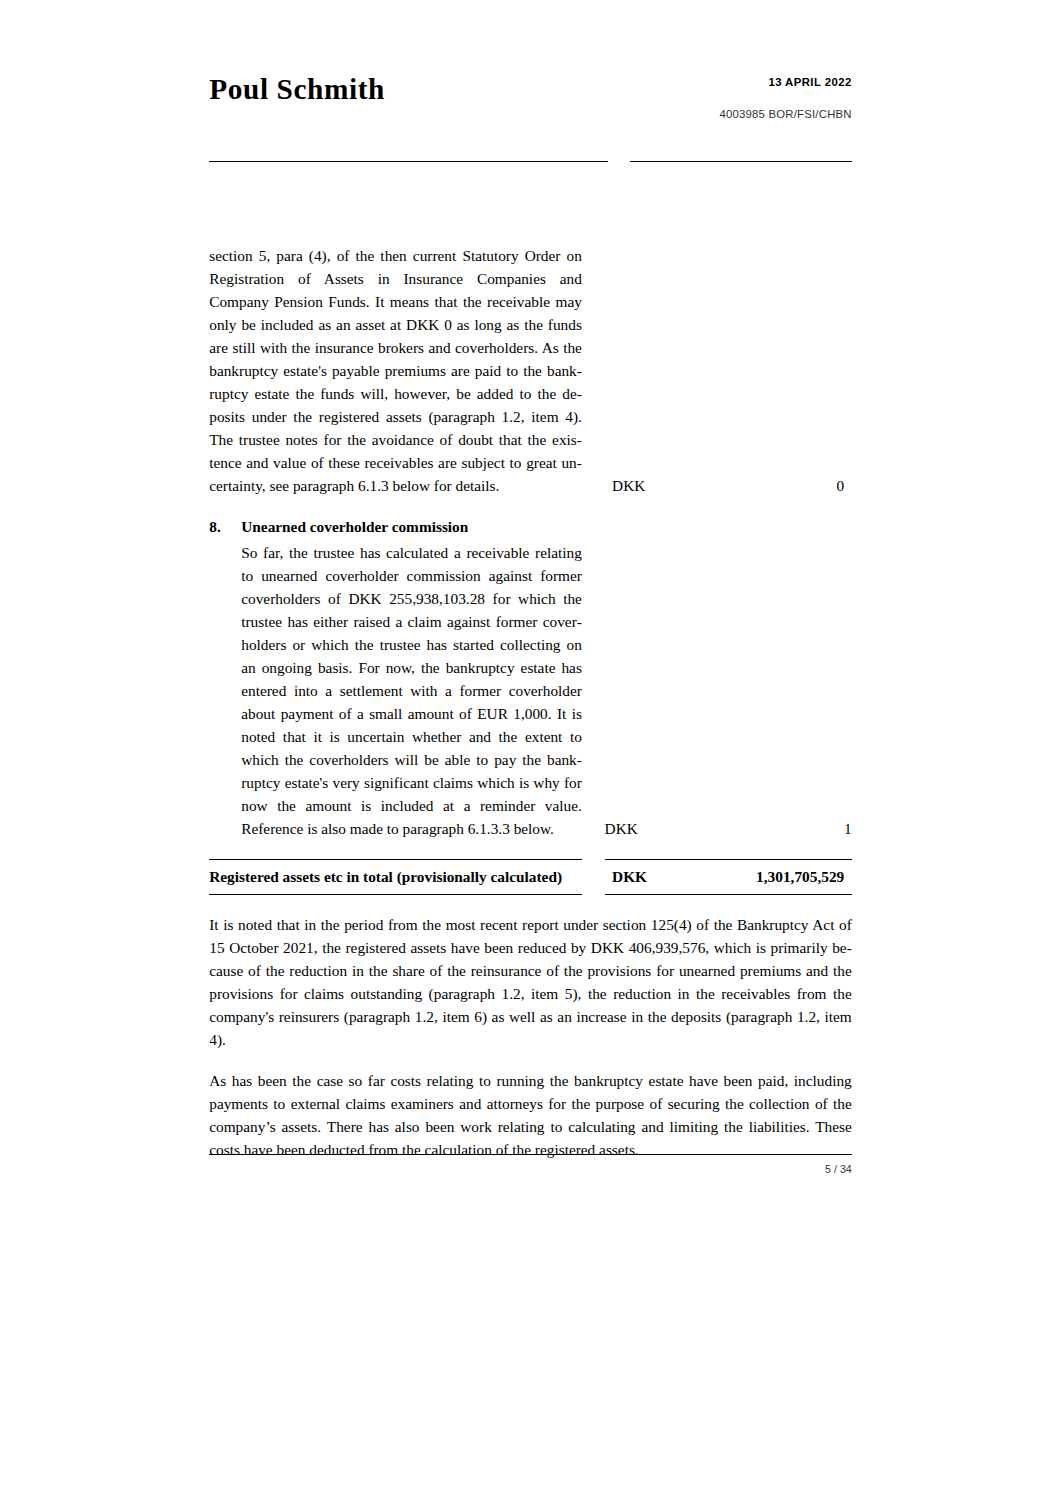Poul Schmith
13 APRIL 2022
4003985 BOR/FSI/CHBN
section 5, para (4), of the then current Statutory Order on Registration of Assets in Insurance Companies and Company Pension Funds. It means that the receivable may only be included as an asset at DKK 0 as long as the funds are still with the insurance brokers and coverholders. As the bankruptcy estate's payable premiums are paid to the bankruptcy estate the funds will, however, be added to the deposits under the registered assets (paragraph 1.2, item 4). The trustee notes for the avoidance of doubt that the existence and value of these receivables are subject to great uncertainty, see paragraph 6.1.3 below for details.
DKK 0
8. Unearned coverholder commission
So far, the trustee has calculated a receivable relating to unearned coverholder commission against former coverholders of DKK 255,938,103.28 for which the trustee has either raised a claim against former coverholders or which the trustee has started collecting on an ongoing basis. For now, the bankruptcy estate has entered into a settlement with a former coverholder about payment of a small amount of EUR 1,000. It is noted that it is uncertain whether and the extent to which the coverholders will be able to pay the bankruptcy estate's very significant claims which is why for now the amount is included at a reminder value. Reference is also made to paragraph 6.1.3.3 below.
DKK 1
Registered assets etc in total (provisionally calculated)
DKK 1,301,705,529
It is noted that in the period from the most recent report under section 125(4) of the Bankruptcy Act of 15 October 2021, the registered assets have been reduced by DKK 406,939,576, which is primarily because of the reduction in the share of the reinsurance of the provisions for unearned premiums and the provisions for claims outstanding (paragraph 1.2, item 5), the reduction in the receivables from the company's reinsurers (paragraph 1.2, item 6) as well as an increase in the deposits (paragraph 1.2, item 4).
As has been the case so far costs relating to running the bankruptcy estate have been paid, including payments to external claims examiners and attorneys for the purpose of securing the collection of the company’s assets. There has also been work relating to calculating and limiting the liabilities. These costs have been deducted from the calculation of the registered assets.
5 / 34